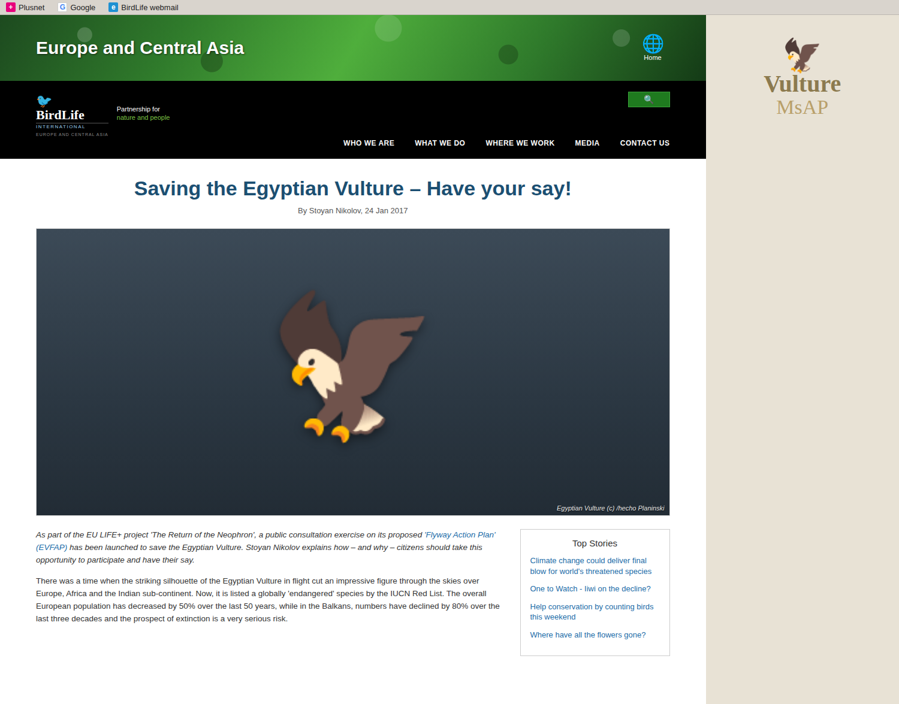+Plusnet GGoogle e BirdLife webmail
Europe and Central Asia
🌐
Home
🐦
Bird Life
INTERNATIONAL
EUROPE AND CENTRAL ASIA
Partnership for
nature and people
🔍
WHO WE ARE
WHAT WE DO
WHERE WE WORK
MEDIA
CONTACT US
Saving the Egyptian Vulture – Have your say!
By Stoyan Nikolov, 24 Jan 2017
🦅
Egyptian Vulture (c) /hecho Planinski
As part of the EU LIFE+ project 'The Return of the Neophron', a public consultation exercise on its proposed 'Flyway Action Plan' (EVFAP) has been launched to save the Egyptian Vulture. Stoyan Nikolov explains how – and why – citizens should take this opportunity to participate and have their say.
There was a time when the striking silhouette of the Egyptian Vulture in flight cut an impressive figure through the skies over Europe, Africa and the Indian sub-continent. Now, it is listed a globally 'endangered' species by the IUCN Red List. The overall European population has decreased by 50% over the last 50 years, while in the Balkans, numbers have declined by 80% over the last three decades and the prospect of extinction is a very serious risk.
Top Stories
Climate change could deliver final blow for world's threatened species
One to Watch - Iiwi on the decline?
Help conservation by counting birds this weekend
Where have all the flowers gone?
🦅
Vulture MsAP